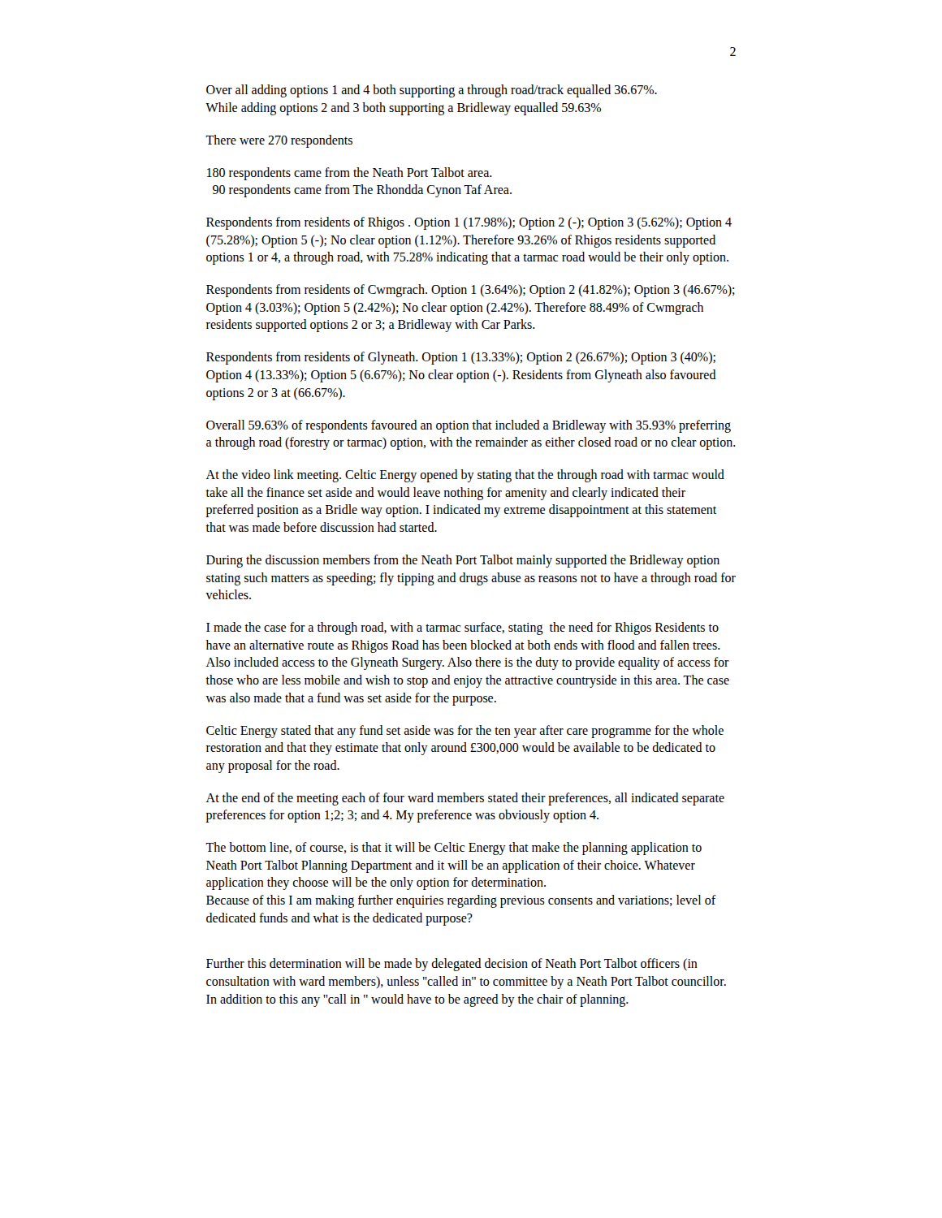2
Over all adding options 1 and 4 both supporting a through road/track equalled 36.67%.
While adding options 2 and 3 both supporting a Bridleway equalled 59.63%
There were 270 respondents
180 respondents came from the Neath Port Talbot area.
90 respondents came from The Rhondda Cynon Taf Area.
Respondents from residents of Rhigos . Option 1 (17.98%); Option 2 (-); Option 3 (5.62%); Option 4 (75.28%); Option 5 (-); No clear option (1.12%). Therefore 93.26% of Rhigos residents supported options 1 or 4, a through road, with 75.28% indicating that a tarmac road would be their only option.
Respondents from residents of Cwmgrach. Option 1 (3.64%); Option 2 (41.82%); Option 3 (46.67%); Option 4 (3.03%); Option 5 (2.42%); No clear option (2.42%). Therefore 88.49% of Cwmgrach residents supported options 2 or 3; a Bridleway with Car Parks.
Respondents from residents of Glyneath. Option 1 (13.33%); Option 2 (26.67%); Option 3 (40%); Option 4 (13.33%); Option 5 (6.67%); No clear option (-). Residents from Glyneath also favoured options 2 or 3 at (66.67%).
Overall 59.63% of respondents favoured an option that included a Bridleway with 35.93% preferring a through road (forestry or tarmac) option, with the remainder as either closed road or no clear option.
At the video link meeting. Celtic Energy opened by stating that the through road with tarmac would take all the finance set aside and would leave nothing for amenity and clearly indicated their preferred position as a Bridle way option. I indicated my extreme disappointment at this statement that was made before discussion had started.
During the discussion members from the Neath Port Talbot mainly supported the Bridleway option stating such matters as speeding; fly tipping and drugs abuse as reasons not to have a through road for vehicles.
I made the case for a through road, with a tarmac surface, stating the need for Rhigos Residents to have an alternative route as Rhigos Road has been blocked at both ends with flood and fallen trees. Also included access to the Glyneath Surgery. Also there is the duty to provide equality of access for those who are less mobile and wish to stop and enjoy the attractive countryside in this area. The case was also made that a fund was set aside for the purpose.
Celtic Energy stated that any fund set aside was for the ten year after care programme for the whole restoration and that they estimate that only around £300,000 would be available to be dedicated to any proposal for the road.
At the end of the meeting each of four ward members stated their preferences, all indicated separate preferences for option 1;2; 3; and 4. My preference was obviously option 4.
The bottom line, of course, is that it will be Celtic Energy that make the planning application to Neath Port Talbot Planning Department and it will be an application of their choice. Whatever application they choose will be the only option for determination.
Because of this I am making further enquiries regarding previous consents and variations; level of dedicated funds and what is the dedicated purpose?
Further this determination will be made by delegated decision of Neath Port Talbot officers (in consultation with ward members), unless ''called in'' to committee by a Neath Port Talbot councillor. In addition to this any ''call in '' would have to be agreed by the chair of planning.